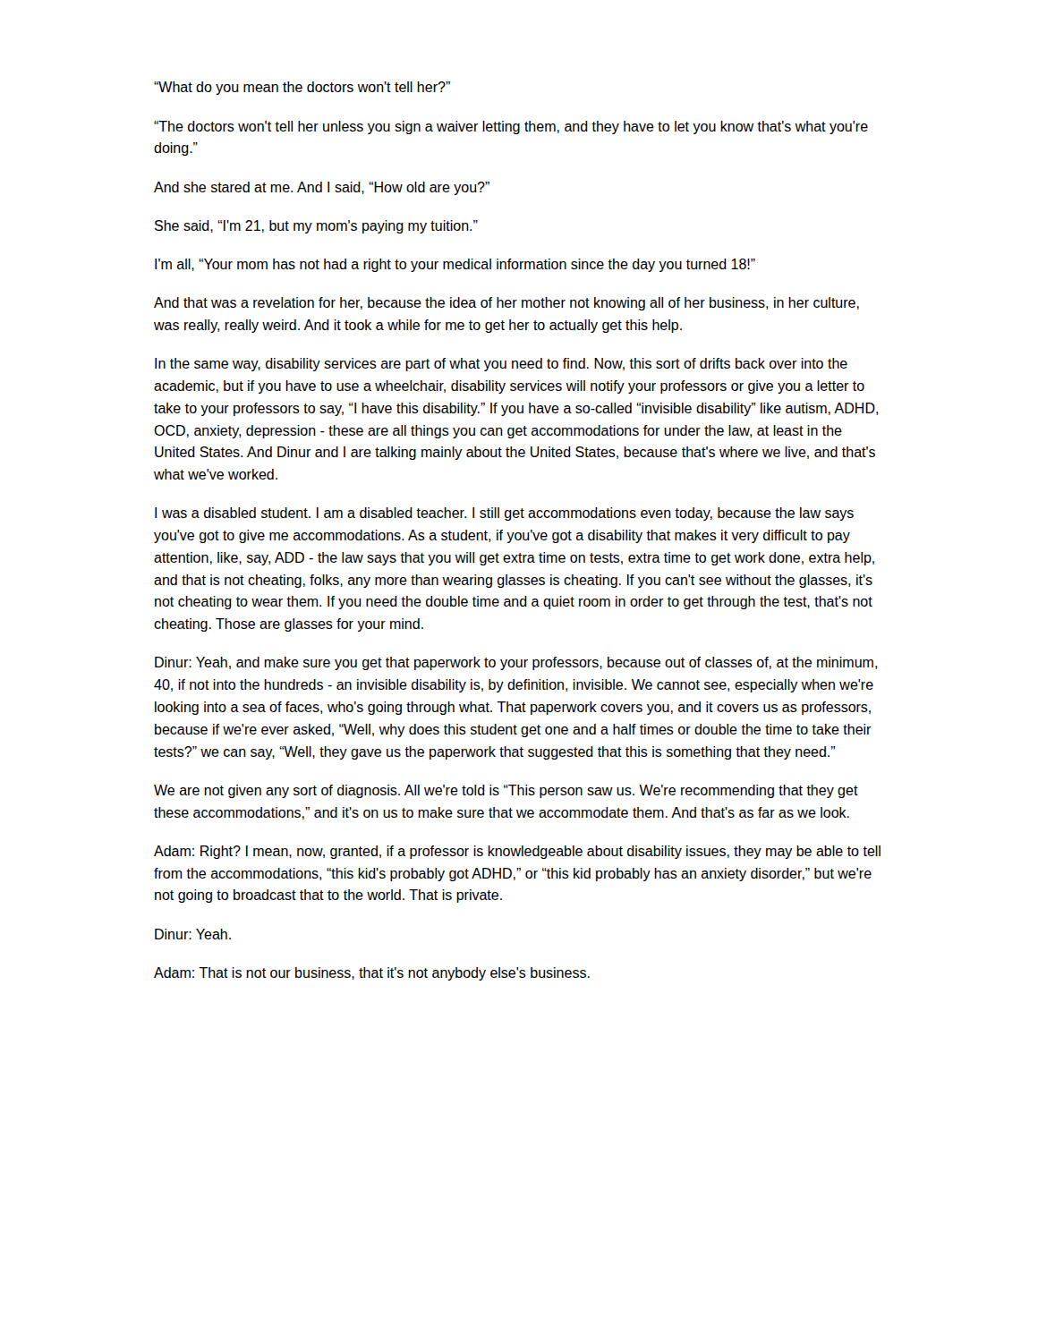“What do you mean the doctors won't tell her?”
“The doctors won't tell her unless you sign a waiver letting them, and they have to let you know that's what you're doing.”
And she stared at me. And I said, “How old are you?”
She said, “I'm 21, but my mom's paying my tuition.”
I'm all, “Your mom has not had a right to your medical information since the day you turned 18!”
And that was a revelation for her, because the idea of her mother not knowing all of her business, in her culture, was really, really weird. And it took a while for me to get her to actually get this help.
In the same way, disability services are part of what you need to find. Now, this sort of drifts back over into the academic, but if you have to use a wheelchair, disability services will notify your professors or give you a letter to take to your professors to say, “I have this disability.” If you have a so-called “invisible disability” like autism, ADHD, OCD, anxiety, depression - these are all things you can get accommodations for under the law, at least in the United States. And Dinur and I are talking mainly about the United States, because that's where we live, and that's what we've worked.
I was a disabled student. I am a disabled teacher. I still get accommodations even today, because the law says you've got to give me accommodations. As a student, if you've got a disability that makes it very difficult to pay attention, like, say, ADD - the law says that you will get extra time on tests, extra time to get work done, extra help, and that is not cheating, folks, any more than wearing glasses is cheating. If you can't see without the glasses, it's not cheating to wear them. If you need the double time and a quiet room in order to get through the test, that's not cheating. Those are glasses for your mind.
Dinur: Yeah, and make sure you get that paperwork to your professors, because out of classes of, at the minimum, 40, if not into the hundreds - an invisible disability is, by definition, invisible. We cannot see, especially when we're looking into a sea of faces, who's going through what. That paperwork covers you, and it covers us as professors, because if we're ever asked, “Well, why does this student get one and a half times or double the time to take their tests?” we can say, “Well, they gave us the paperwork that suggested that this is something that they need.”
We are not given any sort of diagnosis. All we're told is “This person saw us. We're recommending that they get these accommodations,” and it's on us to make sure that we accommodate them. And that's as far as we look.
Adam: Right? I mean, now, granted, if a professor is knowledgeable about disability issues, they may be able to tell from the accommodations, “this kid's probably got ADHD,” or “this kid probably has an anxiety disorder,” but we're not going to broadcast that to the world. That is private.
Dinur: Yeah.
Adam: That is not our business, that it's not anybody else's business.